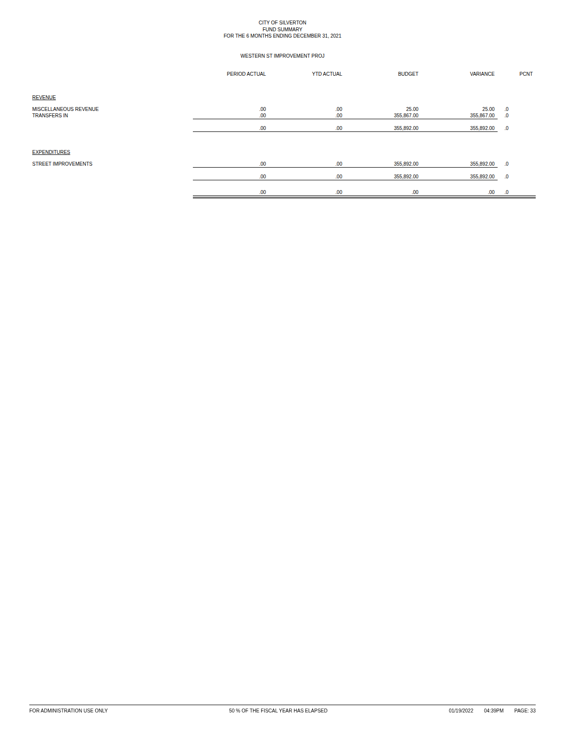CITY OF SILVERTON
FUND SUMMARY
FOR THE 6 MONTHS ENDING DECEMBER 31, 2021
WESTERN ST IMPROVEMENT PROJ
| | PERIOD ACTUAL | YTD ACTUAL | BUDGET | VARIANCE | PCNT |
| --- | --- | --- | --- | --- | --- |
| REVENUE | |
| MISCELLANEOUS REVENUE | .00 | .00 | 25.00 | 25.00 | .0 |
| TRANSFERS IN | .00 | .00 | 355,867.00 | 355,867.00 | .0 |
| | .00 | .00 | 355,892.00 | 355,892.00 | .0 |
| EXPENDITURES | |
| STREET IMPROVEMENTS | .00 | .00 | 355,892.00 | 355,892.00 | .0 |
| | .00 | .00 | 355,892.00 | 355,892.00 | .0 |
| | .00 | .00 | .00 | .00 | .0 |
FOR ADMINISTRATION USE ONLY
50 % OF THE FISCAL YEAR HAS ELAPSED
01/19/202204:39PM PAGE: 33